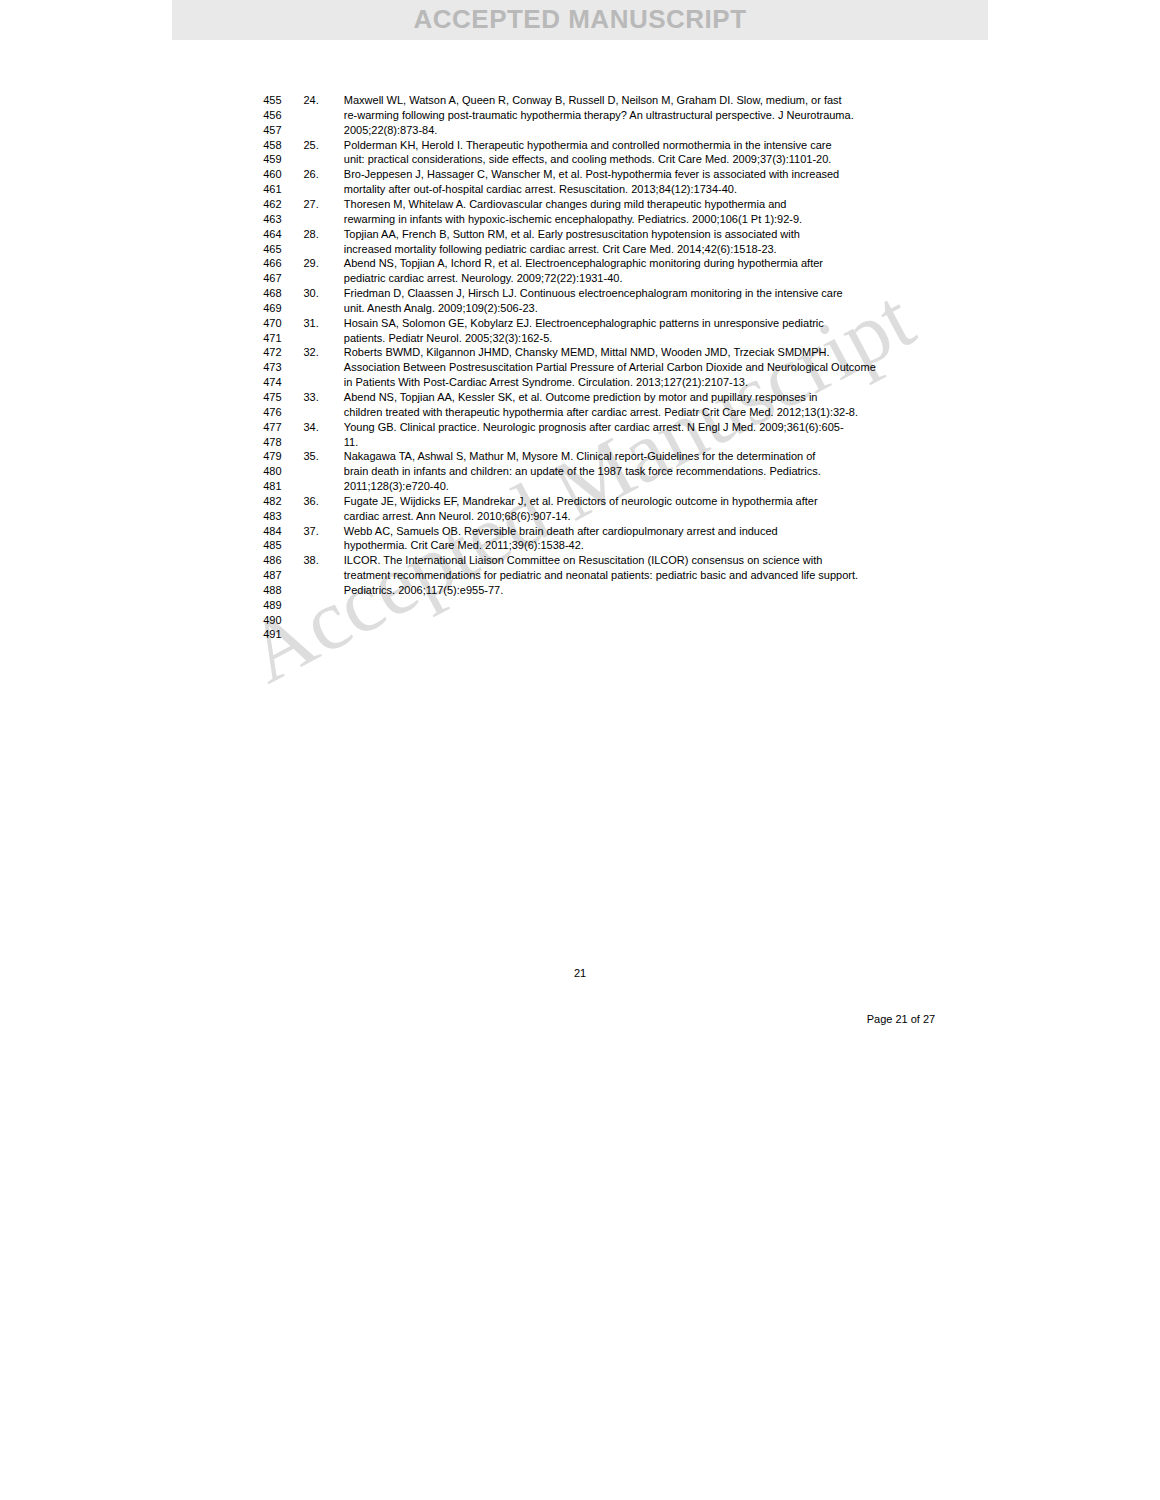ACCEPTED MANUSCRIPT
Accepted Manuscript
| 455 | 24. | Maxwell WL, Watson A, Queen R, Conway B, Russell D, Neilson M, Graham DI. Slow, medium, or fast |
| 456 | | re-warming following post-traumatic hypothermia therapy? An ultrastructural perspective. J Neurotrauma. |
| 457 | | 2005;22(8):873-84. |
| 458 | 25. | Polderman KH, Herold I. Therapeutic hypothermia and controlled normothermia in the intensive care |
| 459 | | unit: practical considerations, side effects, and cooling methods. Crit Care Med. 2009;37(3):1101-20. |
| 460 | 26. | Bro-Jeppesen J, Hassager C, Wanscher M, et al. Post-hypothermia fever is associated with increased |
| 461 | | mortality after out-of-hospital cardiac arrest. Resuscitation. 2013;84(12):1734-40. |
| 462 | 27. | Thoresen M, Whitelaw A. Cardiovascular changes during mild therapeutic hypothermia and |
| 463 | | rewarming in infants with hypoxic-ischemic encephalopathy. Pediatrics. 2000;106(1 Pt 1):92-9. |
| 464 | 28. | Topjian AA, French B, Sutton RM, et al. Early postresuscitation hypotension is associated with |
| 465 | | increased mortality following pediatric cardiac arrest. Crit Care Med. 2014;42(6):1518-23. |
| 466 | 29. | Abend NS, Topjian A, Ichord R, et al. Electroencephalographic monitoring during hypothermia after |
| 467 | | pediatric cardiac arrest. Neurology. 2009;72(22):1931-40. |
| 468 | 30. | Friedman D, Claassen J, Hirsch LJ. Continuous electroencephalogram monitoring in the intensive care |
| 469 | | unit. Anesth Analg. 2009;109(2):506-23. |
| 470 | 31. | Hosain SA, Solomon GE, Kobylarz EJ. Electroencephalographic patterns in unresponsive pediatric |
| 471 | | patients. Pediatr Neurol. 2005;32(3):162-5. |
| 472 | 32. | Roberts BWMD, Kilgannon JHMD, Chansky MEMD, Mittal NMD, Wooden JMD, Trzeciak SMDMPH. |
| 473 | | Association Between Postresuscitation Partial Pressure of Arterial Carbon Dioxide and Neurological Outcome |
| 474 | | in Patients With Post-Cardiac Arrest Syndrome. Circulation. 2013;127(21):2107-13. |
| 475 | 33. | Abend NS, Topjian AA, Kessler SK, et al. Outcome prediction by motor and pupillary responses in |
| 476 | | children treated with therapeutic hypothermia after cardiac arrest. Pediatr Crit Care Med. 2012;13(1):32-8. |
| 477 | 34. | Young GB. Clinical practice. Neurologic prognosis after cardiac arrest. N Engl J Med. 2009;361(6):605- |
| 478 | | 11. |
| 479 | 35. | Nakagawa TA, Ashwal S, Mathur M, Mysore M. Clinical report-Guidelines for the determination of |
| 480 | | brain death in infants and children: an update of the 1987 task force recommendations. Pediatrics. |
| 481 | | 2011;128(3):e720-40. |
| 482 | 36. | Fugate JE, Wijdicks EF, Mandrekar J, et al. Predictors of neurologic outcome in hypothermia after |
| 483 | | cardiac arrest. Ann Neurol. 2010;68(6):907-14. |
| 484 | 37. | Webb AC, Samuels OB. Reversible brain death after cardiopulmonary arrest and induced |
| 485 | | hypothermia. Crit Care Med. 2011;39(6):1538-42. |
| 486 | 38. | ILCOR. The International Liaison Committee on Resuscitation (ILCOR) consensus on science with |
| 487 | | treatment recommendations for pediatric and neonatal patients: pediatric basic and advanced life support. |
| 488 | | Pediatrics. 2006;117(5):e955-77. |
| 489 | | |
| 490 | | |
| 491 | | |
21
Page 21 of 27